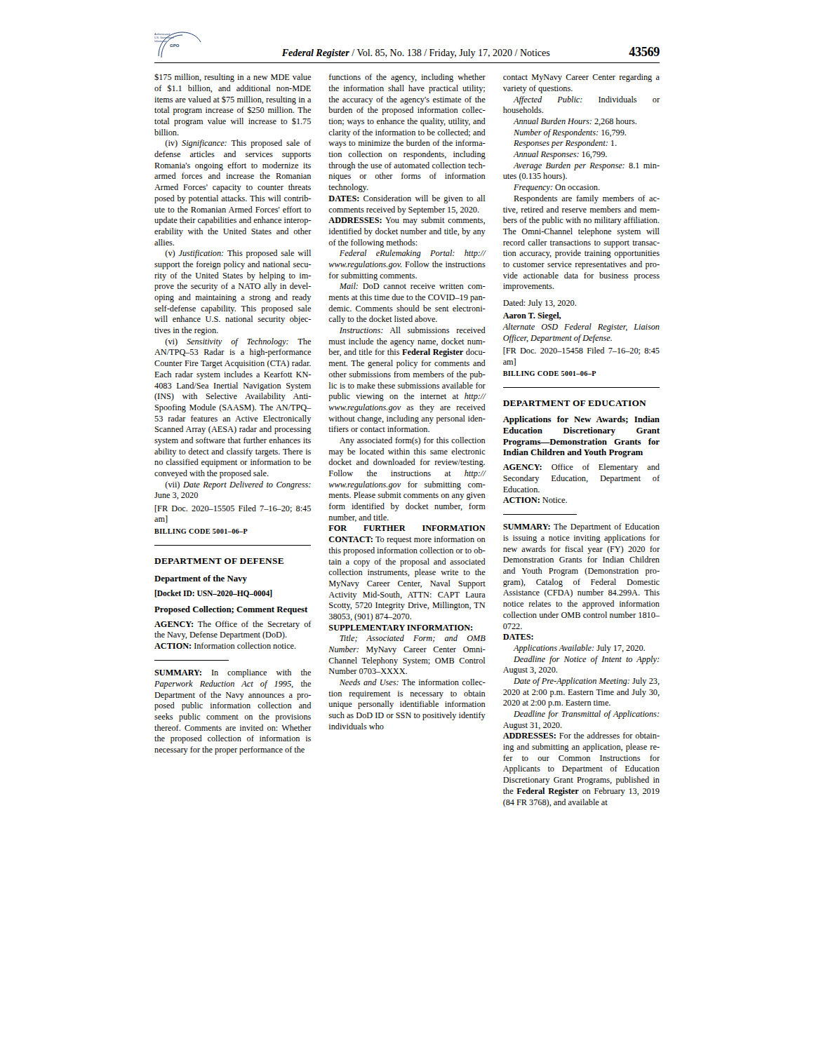Authenticated U.S. Government Information GPO
Federal Register / Vol. 85, No. 138 / Friday, July 17, 2020 / Notices
43569
$175 million, resulting in a new MDE value of $1.1 billion, and additional non-MDE items are valued at $75 million, resulting in a total program increase of $250 million. The total program value will increase to $1.75 billion.
(iv) Significance: This proposed sale of defense articles and services supports Romania's ongoing effort to modernize its armed forces and increase the Romanian Armed Forces' capacity to counter threats posed by potential attacks. This will contribute to the Romanian Armed Forces' effort to update their capabilities and enhance interoperability with the United States and other allies.
(v) Justification: This proposed sale will support the foreign policy and national security of the United States by helping to improve the security of a NATO ally in developing and maintaining a strong and ready self-defense capability. This proposed sale will enhance U.S. national security objectives in the region.
(vi) Sensitivity of Technology: The AN/TPQ–53 Radar is a high-performance Counter Fire Target Acquisition (CTA) radar. Each radar system includes a Kearfott KN-4083 Land/Sea Inertial Navigation System (INS) with Selective Availability Anti-Spoofing Module (SAASM). The AN/TPQ–53 radar features an Active Electronically Scanned Array (AESA) radar and processing system and software that further enhances its ability to detect and classify targets. There is no classified equipment or information to be conveyed with the proposed sale.
(vii) Date Report Delivered to Congress: June 3, 2020
[FR Doc. 2020–15505 Filed 7–16–20; 8:45 am]
BILLING CODE 5001–06–P
DEPARTMENT OF DEFENSE
Department of the Navy
[Docket ID: USN–2020–HQ–0004]
Proposed Collection; Comment Request
AGENCY: The Office of the Secretary of the Navy, Defense Department (DoD).
ACTION: Information collection notice.
SUMMARY: In compliance with the Paperwork Reduction Act of 1995, the Department of the Navy announces a proposed public information collection and seeks public comment on the provisions thereof. Comments are invited on: Whether the proposed collection of information is necessary for the proper performance of the
functions of the agency, including whether the information shall have practical utility; the accuracy of the agency's estimate of the burden of the proposed information collection; ways to enhance the quality, utility, and clarity of the information to be collected; and ways to minimize the burden of the information collection on respondents, including through the use of automated collection techniques or other forms of information technology.
DATES: Consideration will be given to all comments received by September 15, 2020.
ADDRESSES: You may submit comments, identified by docket number and title, by any of the following methods:
Federal eRulemaking Portal: http:// www.regulations.gov. Follow the instructions for submitting comments.
Mail: DoD cannot receive written comments at this time due to the COVID–19 pandemic. Comments should be sent electronically to the docket listed above.
Instructions: All submissions received must include the agency name, docket number, and title for this Federal Register document. The general policy for comments and other submissions from members of the public is to make these submissions available for public viewing on the internet at http:// www.regulations.gov as they are received without change, including any personal identifiers or contact information.
Any associated form(s) for this collection may be located within this same electronic docket and downloaded for review/testing. Follow the instructions at http:// www.regulations.gov for submitting comments. Please submit comments on any given form identified by docket number, form number, and title.
FOR FURTHER INFORMATION CONTACT: To request more information on this proposed information collection or to obtain a copy of the proposal and associated collection instruments, please write to the MyNavy Career Center, Naval Support Activity Mid-South, ATTN: CAPT Laura Scotty, 5720 Integrity Drive, Millington, TN 38053, (901) 874–2070.
SUPPLEMENTARY INFORMATION:
Title; Associated Form; and OMB Number: MyNavy Career Center Omni-Channel Telephony System; OMB Control Number 0703–XXXX.
Needs and Uses: The information collection requirement is necessary to obtain unique personally identifiable information such as DoD ID or SSN to positively identify individuals who
contact MyNavy Career Center regarding a variety of questions.
Affected Public: Individuals or households.
Annual Burden Hours: 2,268 hours.
Number of Respondents: 16,799.
Responses per Respondent: 1.
Annual Responses: 16,799.
Average Burden per Response: 8.1 minutes (0.135 hours).
Frequency: On occasion.
Respondents are family members of active, retired and reserve members and members of the public with no military affiliation. The Omni-Channel telephone system will record caller transactions to support transaction accuracy, provide training opportunities to customer service representatives and provide actionable data for business process improvements.
Dated: July 13, 2020.
Aaron T. Siegel,
Alternate OSD Federal Register, Liaison Officer, Department of Defense.
[FR Doc. 2020–15458 Filed 7–16–20; 8:45 am]
BILLING CODE 5001–06–P
DEPARTMENT OF EDUCATION
Applications for New Awards; Indian Education Discretionary Grant Programs—Demonstration Grants for Indian Children and Youth Program
AGENCY: Office of Elementary and Secondary Education, Department of Education.
ACTION: Notice.
SUMMARY: The Department of Education is issuing a notice inviting applications for new awards for fiscal year (FY) 2020 for Demonstration Grants for Indian Children and Youth Program (Demonstration program), Catalog of Federal Domestic Assistance (CFDA) number 84.299A. This notice relates to the approved information collection under OMB control number 1810–0722.
DATES:
Applications Available: July 17, 2020.
Deadline for Notice of Intent to Apply: August 3, 2020.
Date of Pre-Application Meeting: July 23, 2020 at 2:00 p.m. Eastern Time and July 30, 2020 at 2:00 p.m. Eastern time.
Deadline for Transmittal of Applications: August 31, 2020.
ADDRESSES: For the addresses for obtaining and submitting an application, please refer to our Common Instructions for Applicants to Department of Education Discretionary Grant Programs, published in the Federal Register on February 13, 2019 (84 FR 3768), and available at